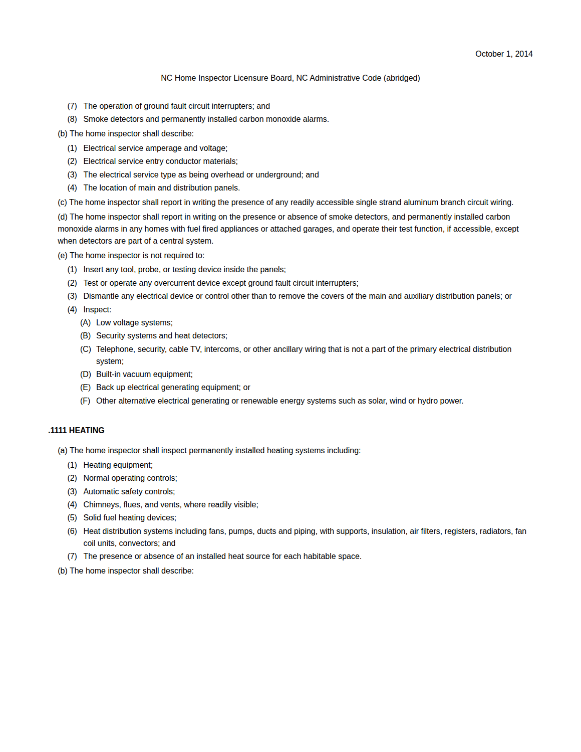October 1, 2014
NC Home Inspector Licensure Board, NC Administrative Code (abridged)
(7) The operation of ground fault circuit interrupters; and
(8) Smoke detectors and permanently installed carbon monoxide alarms.
(b) The home inspector shall describe:
(1) Electrical service amperage and voltage;
(2) Electrical service entry conductor materials;
(3) The electrical service type as being overhead or underground; and
(4) The location of main and distribution panels.
(c) The home inspector shall report in writing the presence of any readily accessible single strand aluminum branch circuit wiring.
(d) The home inspector shall report in writing on the presence or absence of smoke detectors, and permanently installed carbon monoxide alarms in any homes with fuel fired appliances or attached garages, and operate their test function, if accessible, except when detectors are part of a central system.
(e) The home inspector is not required to:
(1) Insert any tool, probe, or testing device inside the panels;
(2) Test or operate any overcurrent device except ground fault circuit interrupters;
(3) Dismantle any electrical device or control other than to remove the covers of the main and auxiliary distribution panels; or
(4) Inspect:
(A) Low voltage systems;
(B) Security systems and heat detectors;
(C) Telephone, security, cable TV, intercoms, or other ancillary wiring that is not a part of the primary electrical distribution system;
(D) Built-in vacuum equipment;
(E) Back up electrical generating equipment; or
(F) Other alternative electrical generating or renewable energy systems such as solar, wind or hydro power.
.1111 HEATING
(a) The home inspector shall inspect permanently installed heating systems including:
(1) Heating equipment;
(2) Normal operating controls;
(3) Automatic safety controls;
(4) Chimneys, flues, and vents, where readily visible;
(5) Solid fuel heating devices;
(6) Heat distribution systems including fans, pumps, ducts and piping, with supports, insulation, air filters, registers, radiators, fan coil units, convectors; and
(7) The presence or absence of an installed heat source for each habitable space.
(b) The home inspector shall describe: